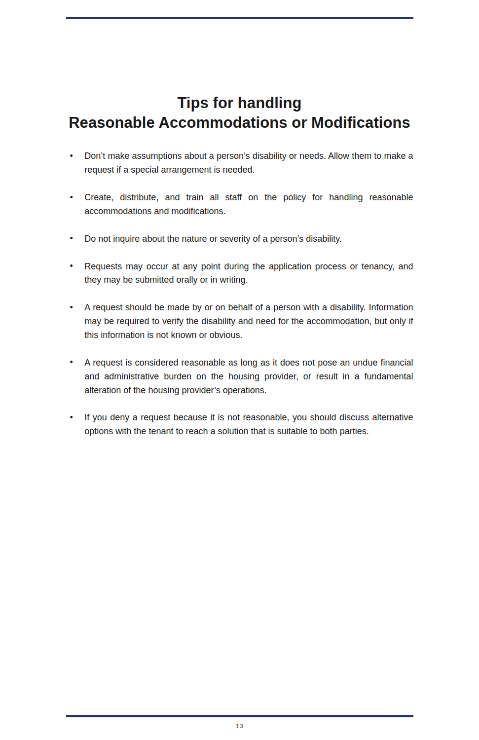Tips for handling Reasonable Accommodations or Modifications
Don’t make assumptions about a person’s disability or needs. Allow them to make a request if a special arrangement is needed.
Create, distribute, and train all staff on the policy for handling reasonable accommodations and modifications.
Do not inquire about the nature or severity of a person’s disability.
Requests may occur at any point during the application process or tenancy, and they may be submitted orally or in writing.
A request should be made by or on behalf of a person with a disability. Information may be required to verify the disability and need for the accommodation, but only if this information is not known or obvious.
A request is considered reasonable as long as it does not pose an undue financial and administrative burden on the housing provider, or result in a fundamental alteration of the housing provider’s operations.
If you deny a request because it is not reasonable, you should discuss alternative options with the tenant to reach a solution that is suitable to both parties.
13